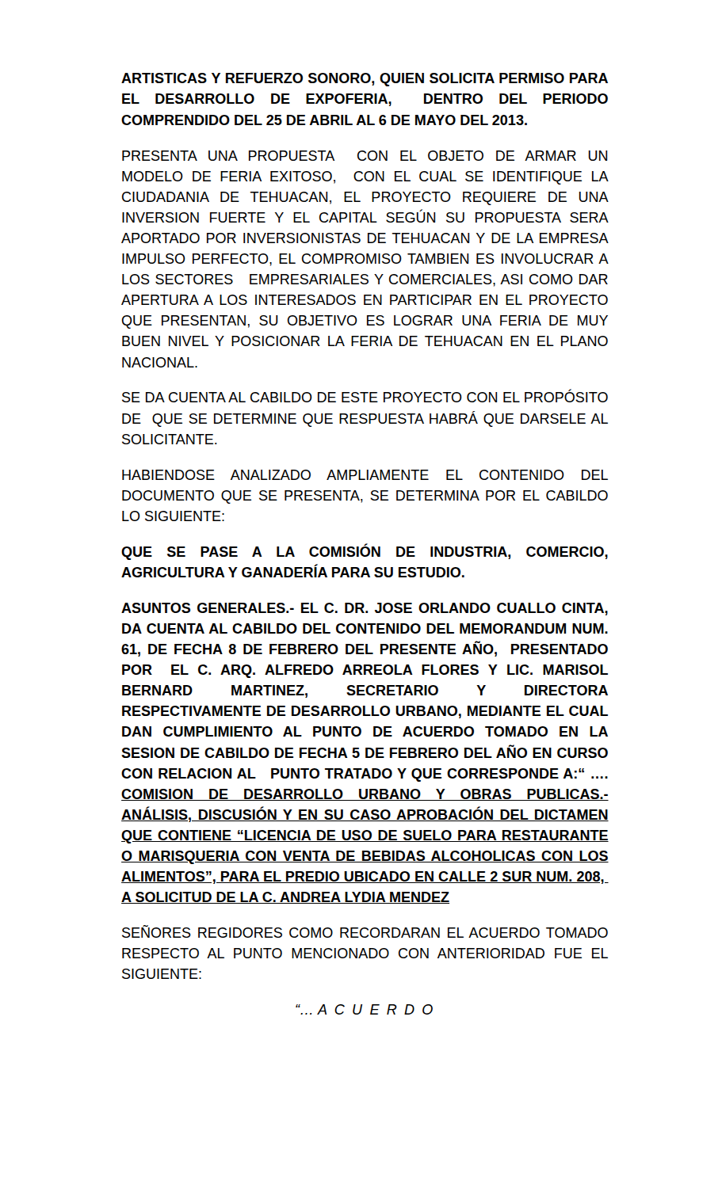ARTISTICAS Y REFUERZO SONORO, QUIEN SOLICITA PERMISO PARA EL DESARROLLO DE EXPOFERIA, DENTRO DEL PERIODO COMPRENDIDO DEL 25 DE ABRIL AL 6 DE MAYO DEL 2013.
PRESENTA UNA PROPUESTA CON EL OBJETO DE ARMAR UN MODELO DE FERIA EXITOSO, CON EL CUAL SE IDENTIFIQUE LA CIUDADANIA DE TEHUACAN, EL PROYECTO REQUIERE DE UNA INVERSION FUERTE Y EL CAPITAL SEGÚN SU PROPUESTA SERA APORTADO POR INVERSIONISTAS DE TEHUACAN Y DE LA EMPRESA IMPULSO PERFECTO, EL COMPROMISO TAMBIEN ES INVOLUCRAR A LOS SECTORES EMPRESARIALES Y COMERCIALES, ASI COMO DAR APERTURA A LOS INTERESADOS EN PARTICIPAR EN EL PROYECTO QUE PRESENTAN, SU OBJETIVO ES LOGRAR UNA FERIA DE MUY BUEN NIVEL Y POSICIONAR LA FERIA DE TEHUACAN EN EL PLANO NACIONAL.
SE DA CUENTA AL CABILDO DE ESTE PROYECTO CON EL PROPÓSITO DE QUE SE DETERMINE QUE RESPUESTA HABRÁ QUE DARSELE AL SOLICITANTE.
HABIENDOSE ANALIZADO AMPLIAMENTE EL CONTENIDO DEL DOCUMENTO QUE SE PRESENTA, SE DETERMINA POR EL CABILDO LO SIGUIENTE:
QUE SE PASE A LA COMISIÓN DE INDUSTRIA, COMERCIO, AGRICULTURA Y GANADERÍA PARA SU ESTUDIO.
ASUNTOS GENERALES.- EL C. DR. JOSE ORLANDO CUALLO CINTA, DA CUENTA AL CABILDO DEL CONTENIDO DEL MEMORANDUM NUM. 61, DE FECHA 8 DE FEBRERO DEL PRESENTE AÑO, PRESENTADO POR EL C. ARQ. ALFREDO ARREOLA FLORES Y LIC. MARISOL BERNARD MARTINEZ, SECRETARIO Y DIRECTORA RESPECTIVAMENTE DE DESARROLLO URBANO, MEDIANTE EL CUAL DAN CUMPLIMIENTO AL PUNTO DE ACUERDO TOMADO EN LA SESION DE CABILDO DE FECHA 5 DE FEBRERO DEL AÑO EN CURSO CON RELACION AL PUNTO TRATADO Y QUE CORRESPONDE A:“ …. COMISION DE DESARROLLO URBANO Y OBRAS PUBLICAS.- ANÁLISIS, DISCUSIÓN Y EN SU CASO APROBACIÓN DEL DICTAMEN QUE CONTIENE “LICENCIA DE USO DE SUELO PARA RESTAURANTE O MARISQUERIA CON VENTA DE BEBIDAS ALCOHOLICAS CON LOS ALIMENTOS”, PARA EL PREDIO UBICADO EN CALLE 2 SUR NUM. 208, A SOLICITUD DE LA C. ANDREA LYDIA MENDEZ
SEÑORES REGIDORES COMO RECORDARAN EL ACUERDO TOMADO RESPECTO AL PUNTO MENCIONADO CON ANTERIORIDAD FUE EL SIGUIENTE:
“… A C U E R D O